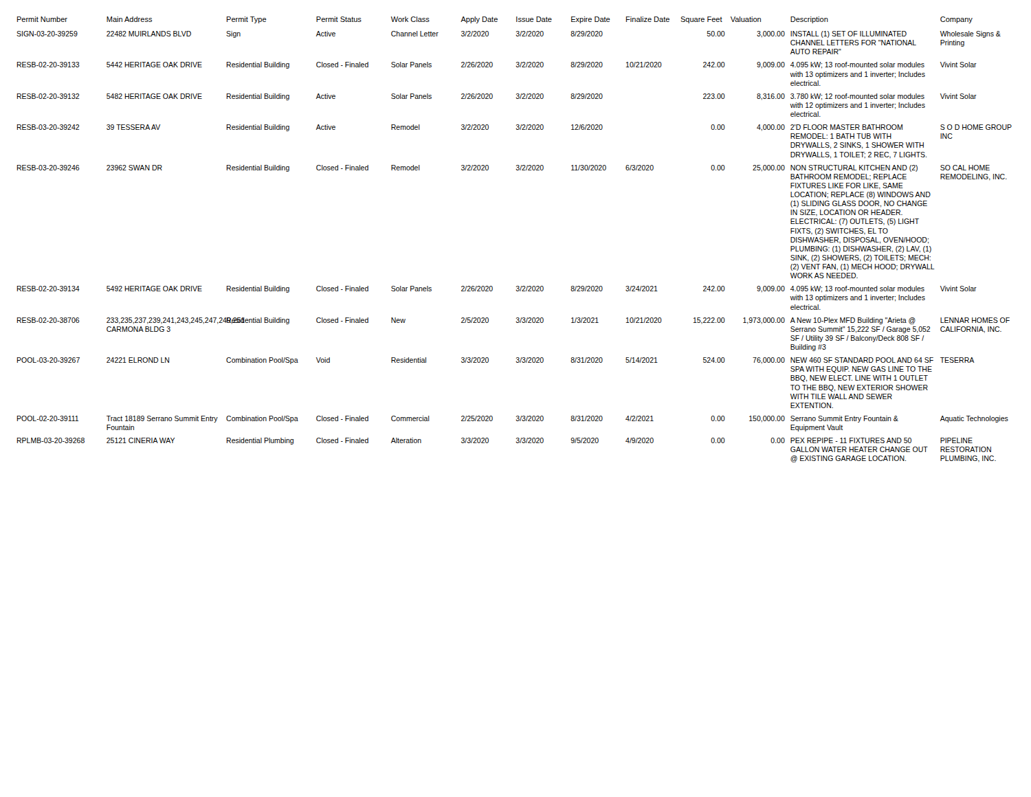| Permit Number | Main Address | Permit Type | Permit Status | Work Class | Apply Date | Issue Date | Expire Date | Finalize Date | Square Feet | Valuation | Description | Company |
| --- | --- | --- | --- | --- | --- | --- | --- | --- | --- | --- | --- | --- |
| SIGN-03-20-39259 | 22482 MUIRLANDS BLVD | Sign | Active | Channel Letter | 3/2/2020 | 3/2/2020 | 8/29/2020 | | 50.00 | 3,000.00 | INSTALL (1) SET OF ILLUMINATED CHANNEL LETTERS FOR "NATIONAL AUTO REPAIR" | Wholesale Signs & Printing |
| RESB-02-20-39133 | 5442 HERITAGE OAK DRIVE | Residential Building | Closed - Finaled | Solar Panels | 2/26/2020 | 3/2/2020 | 8/29/2020 | 10/21/2020 | 242.00 | 9,009.00 | 4.095 kW; 13 roof-mounted solar modules with 13 optimizers and 1 inverter; Includes electrical. | Vivint Solar |
| RESB-02-20-39132 | 5482 HERITAGE OAK DRIVE | Residential Building | Active | Solar Panels | 2/26/2020 | 3/2/2020 | 8/29/2020 | | 223.00 | 8,316.00 | 3.780 kW; 12 roof-mounted solar modules with 12 optimizers and 1 inverter; Includes electrical. | Vivint Solar |
| RESB-03-20-39242 | 39 TESSERA AV | Residential Building | Active | Remodel | 3/2/2020 | 3/2/2020 | 12/6/2020 | | 0.00 | 4,000.00 | 2'D FLOOR MASTER BATHROOM REMODEL: 1 BATH TUB WITH DRYWALLS, 2 SINKS, 1 SHOWER WITH DRYWALLS, 1 TOILET; 2 REC, 7 LIGHTS. | S O D HOME GROUP INC |
| RESB-03-20-39246 | 23962 SWAN DR | Residential Building | Closed - Finaled | Remodel | 3/2/2020 | 3/2/2020 | 11/30/2020 | 6/3/2020 | 0.00 | 25,000.00 | NON STRUCTURAL KITCHEN AND (2) BATHROOM REMODEL; REPLACE FIXTURES LIKE FOR LIKE, SAME LOCATION; REPLACE (8) WINDOWS AND (1) SLIDING GLASS DOOR, NO CHANGE IN SIZE, LOCATION OR HEADER. ELECTRICAL: (7) OUTLETS, (5) LIGHT FIXTS, (2) SWITCHES, EL TO DISHWASHER, DISPOSAL, OVEN/HOOD; PLUMBING: (1) DISHWASHER, (2) LAV, (1) SINK, (2) SHOWERS, (2) TOILETS; MECH: (2) VENT FAN, (1) MECH HOOD; DRYWALL WORK AS NEEDED. | SO CAL HOME REMODELING, INC. |
| RESB-02-20-39134 | 5492 HERITAGE OAK DRIVE | Residential Building | Closed - Finaled | Solar Panels | 2/26/2020 | 3/2/2020 | 8/29/2020 | 3/24/2021 | 242.00 | 9,009.00 | 4.095 kW; 13 roof-mounted solar modules with 13 optimizers and 1 inverter; Includes electrical. | Vivint Solar |
| RESB-02-20-38706 | 233,235,237,239,241,243,245,247,249,251 CARMONA BLDG 3 | Residential Building | Closed - Finaled | New | 2/5/2020 | 3/3/2020 | 1/3/2021 | 10/21/2020 | 15,222.00 | 1,973,000.00 | A New 10-Plex MFD Building "Arieta @ Serrano Summit" 15,222 SF / Garage 5,052 SF / Utility 39 SF / Balcony/Deck 808 SF / Building #3 | LENNAR HOMES OF CALIFORNIA, INC. |
| POOL-03-20-39267 | 24221 ELROND LN | Combination Pool/Spa | Void | Residential | 3/3/2020 | 3/3/2020 | 8/31/2020 | 5/14/2021 | 524.00 | 76,000.00 | NEW 460 SF STANDARD POOL AND 64 SF SPA WITH EQUIP. NEW GAS LINE TO THE BBQ, NEW ELECT. LINE WITH 1 OUTLET TO THE BBQ, NEW EXTERIOR SHOWER WITH TILE WALL AND SEWER EXTENTION. | TESERRA |
| POOL-02-20-39111 | Tract 18189 Serrano Summit Entry Fountain | Combination Pool/Spa | Closed - Finaled | Commercial | 2/25/2020 | 3/3/2020 | 8/31/2020 | 4/2/2021 | 0.00 | 150,000.00 | Serrano Summit Entry Fountain & Equipment Vault | Aquatic Technologies |
| RPLMB-03-20-39268 | 25121 CINERIA WAY | Residential Plumbing | Closed - Finaled | Alteration | 3/3/2020 | 3/3/2020 | 9/5/2020 | 4/9/2020 | 0.00 | 0.00 | PEX REPIPE - 11 FIXTURES AND 50 GALLON WATER HEATER CHANGE OUT @ EXISTING GARAGE LOCATION. | PIPELINE RESTORATION PLUMBING, INC. |